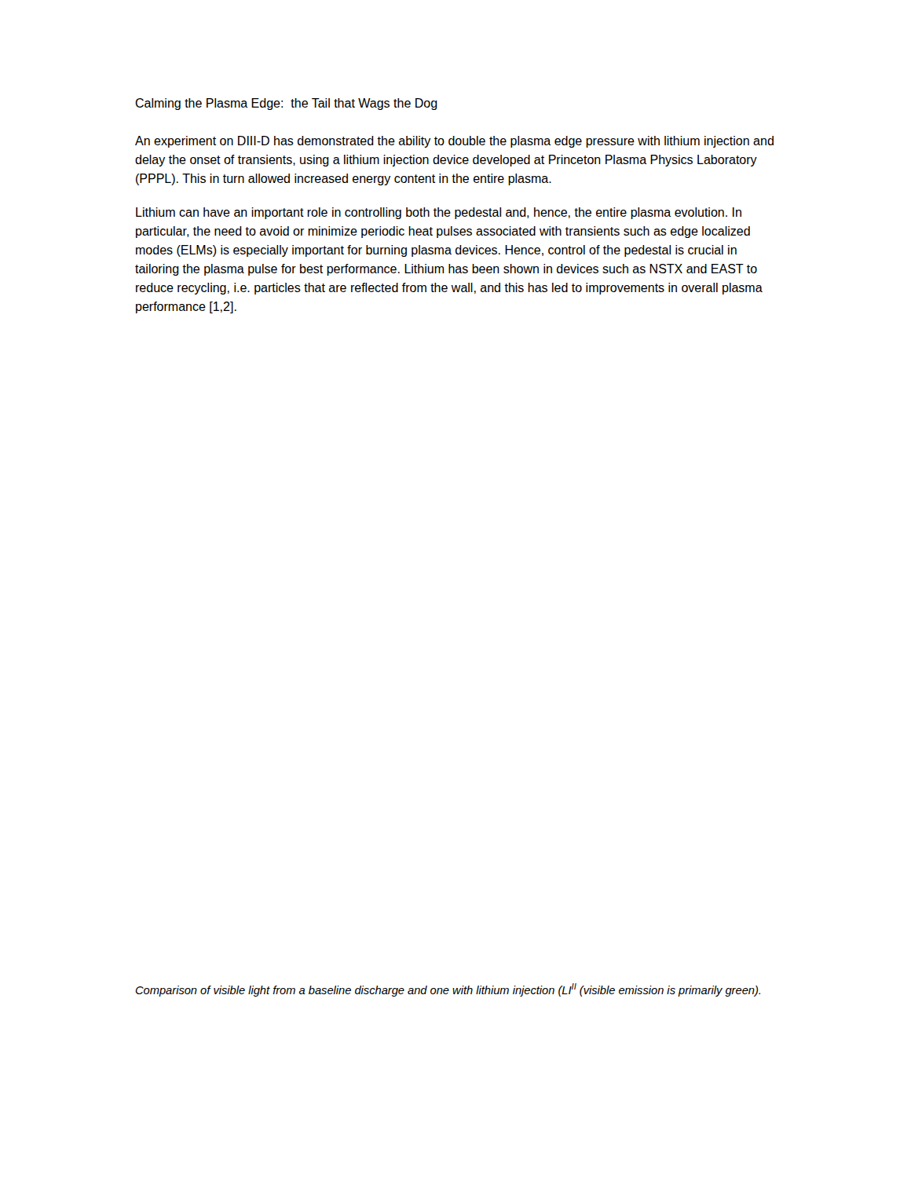Calming the Plasma Edge: the Tail that Wags the Dog
An experiment on DIII-D has demonstrated the ability to double the plasma edge pressure with lithium injection and delay the onset of transients, using a lithium injection device developed at Princeton Plasma Physics Laboratory (PPPL). This in turn allowed increased energy content in the entire plasma.
Lithium can have an important role in controlling both the pedestal and, hence, the entire plasma evolution. In particular, the need to avoid or minimize periodic heat pulses associated with transients such as edge localized modes (ELMs) is especially important for burning plasma devices. Hence, control of the pedestal is crucial in tailoring the plasma pulse for best performance. Lithium has been shown in devices such as NSTX and EAST to reduce recycling, i.e. particles that are reflected from the wall, and this has led to improvements in overall plasma performance [1,2].
Comparison of visible light from a baseline discharge and one with lithium injection (LIII (visible emission is primarily green).